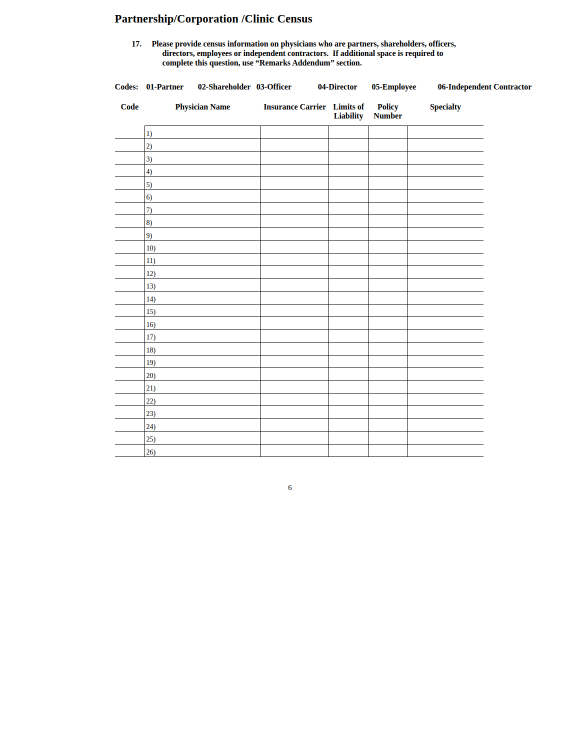Partnership/Corporation /Clinic Census
17.
Please provide census information on physicians who are partners, shareholders, officers, directors, employees or independent contractors. If additional space is required to complete this question, use “Remarks Addendum” section.
Codes: 01-Partner 02-Shareholder 03-Officer 04-Director 05-Employee 06-Independent Contractor
| Code | Physician Name | Insurance Carrier | Limits of Liability | Policy Number | Specialty |
| --- | --- | --- | --- | --- | --- |
| | 1) | | | | |
| | 2) | | | | |
| | 3) | | | | |
| | 4) | | | | |
| | 5) | | | | |
| | 6) | | | | |
| | 7) | | | | |
| | 8) | | | | |
| | 9) | | | | |
| | 10) | | | | |
| | 11) | | | | |
| | 12) | | | | |
| | 13) | | | | |
| | 14) | | | | |
| | 15) | | | | |
| | 16) | | | | |
| | 17) | | | | |
| | 18) | | | | |
| | 19) | | | | |
| | 20) | | | | |
| | 21) | | | | |
| | 22) | | | | |
| | 23) | | | | |
| | 24) | | | | |
| | 25) | | | | |
| | 26) | | | | |
6